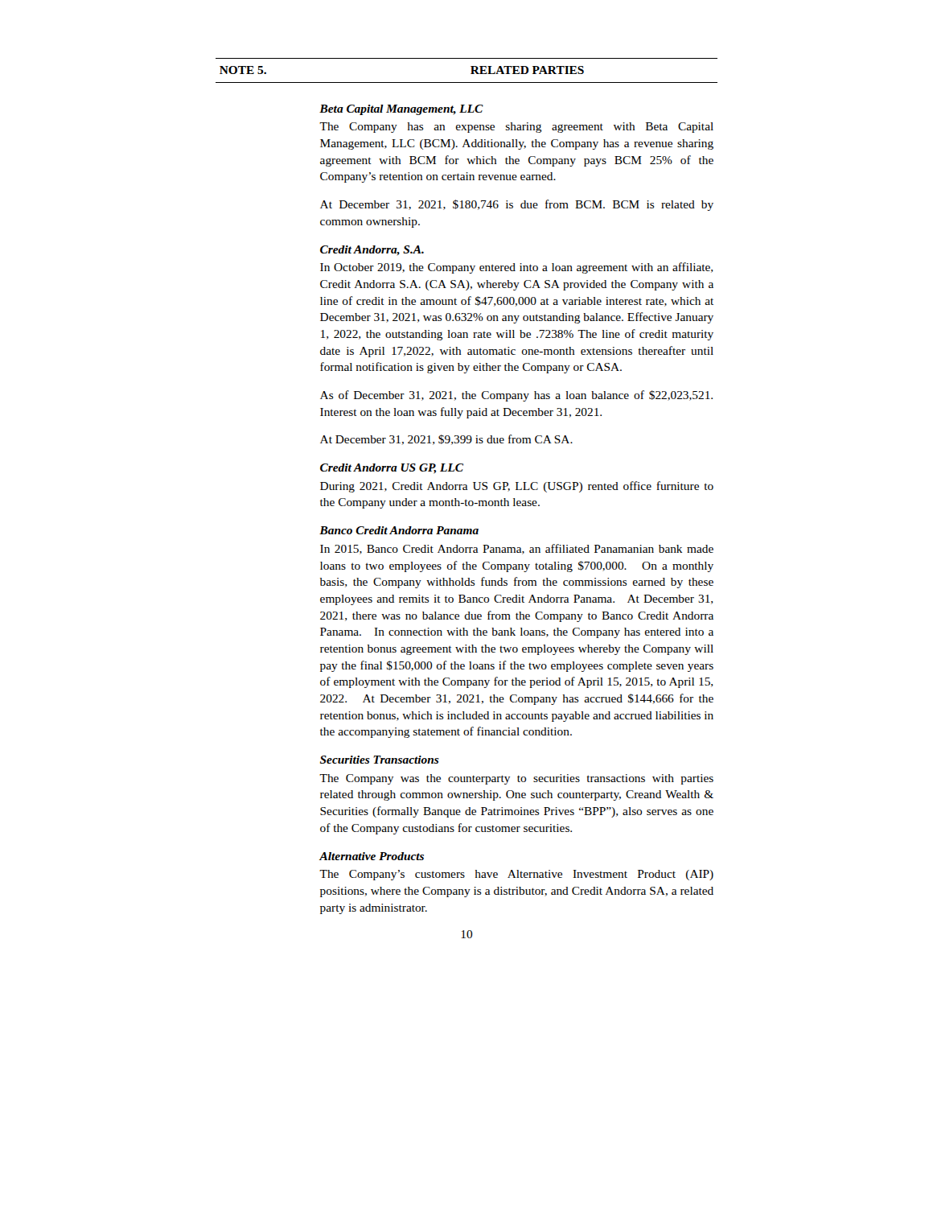NOTE 5. RELATED PARTIES
Beta Capital Management, LLC
The Company has an expense sharing agreement with Beta Capital Management, LLC (BCM). Additionally, the Company has a revenue sharing agreement with BCM for which the Company pays BCM 25% of the Company’s retention on certain revenue earned.
At December 31, 2021, $180,746 is due from BCM. BCM is related by common ownership.
Credit Andorra, S.A.
In October 2019, the Company entered into a loan agreement with an affiliate, Credit Andorra S.A. (CA SA), whereby CA SA provided the Company with a line of credit in the amount of $47,600,000 at a variable interest rate, which at December 31, 2021, was 0.632% on any outstanding balance. Effective January 1, 2022, the outstanding loan rate will be .7238% The line of credit maturity date is April 17,2022, with automatic one-month extensions thereafter until formal notification is given by either the Company or CASA.
As of December 31, 2021, the Company has a loan balance of $22,023,521. Interest on the loan was fully paid at December 31, 2021.
At December 31, 2021, $9,399 is due from CA SA.
Credit Andorra US GP, LLC
During 2021, Credit Andorra US GP, LLC (USGP) rented office furniture to the Company under a month-to-month lease.
Banco Credit Andorra Panama
In 2015, Banco Credit Andorra Panama, an affiliated Panamanian bank made loans to two employees of the Company totaling $700,000. On a monthly basis, the Company withholds funds from the commissions earned by these employees and remits it to Banco Credit Andorra Panama. At December 31, 2021, there was no balance due from the Company to Banco Credit Andorra Panama. In connection with the bank loans, the Company has entered into a retention bonus agreement with the two employees whereby the Company will pay the final $150,000 of the loans if the two employees complete seven years of employment with the Company for the period of April 15, 2015, to April 15, 2022. At December 31, 2021, the Company has accrued $144,666 for the retention bonus, which is included in accounts payable and accrued liabilities in the accompanying statement of financial condition.
Securities Transactions
The Company was the counterparty to securities transactions with parties related through common ownership. One such counterparty, Creand Wealth & Securities (formally Banque de Patrimoines Prives “BPP”), also serves as one of the Company custodians for customer securities.
Alternative Products
The Company’s customers have Alternative Investment Product (AIP) positions, where the Company is a distributor, and Credit Andorra SA, a related party is administrator.
10